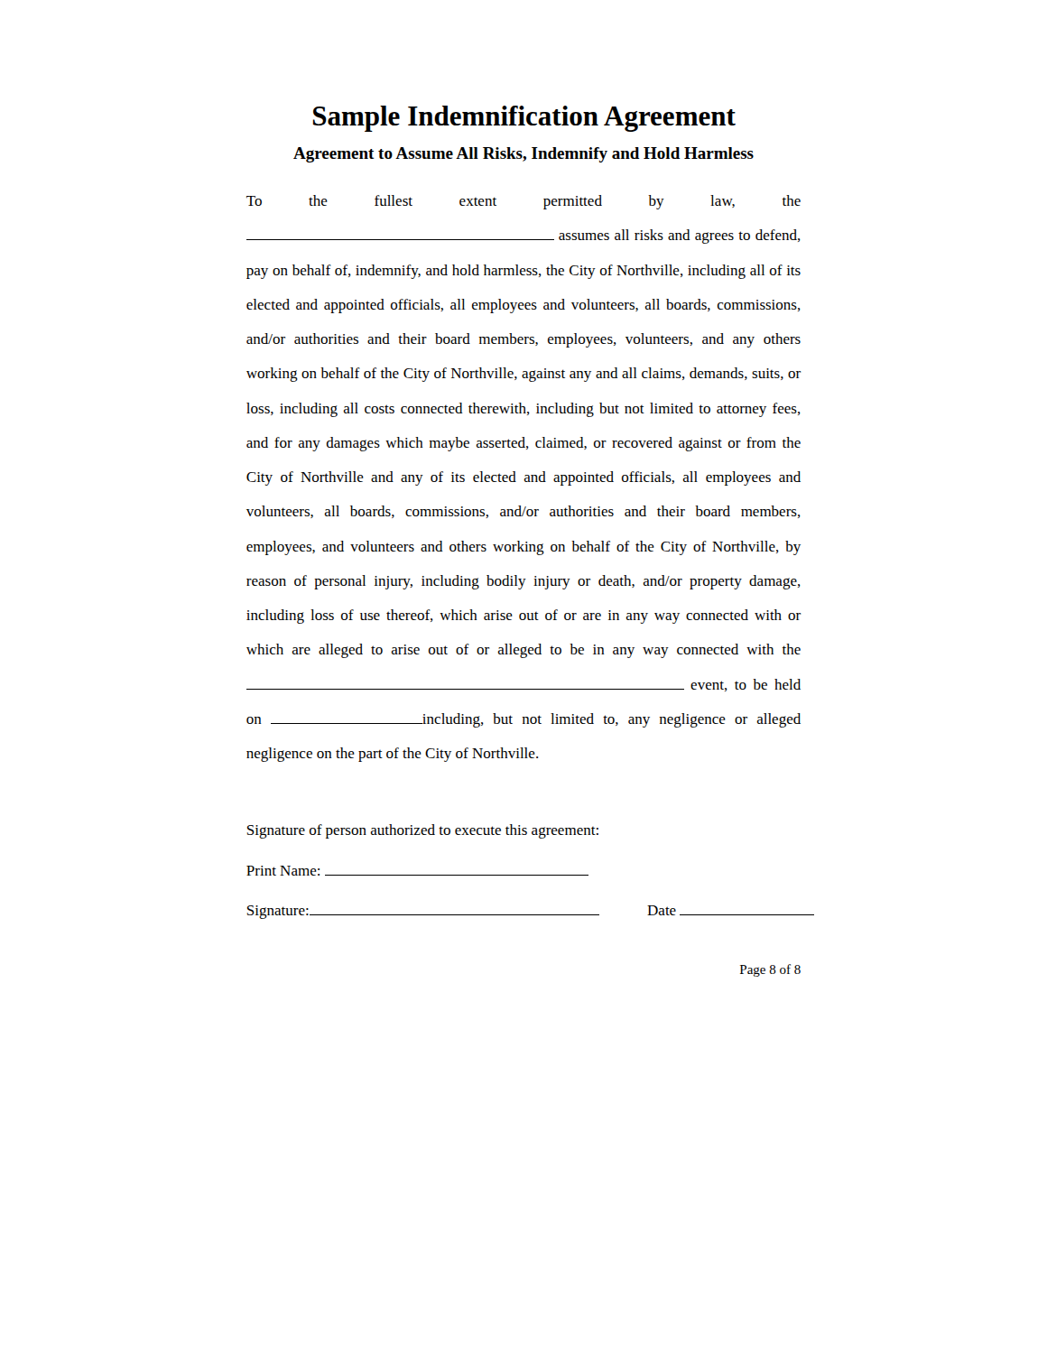Sample Indemnification Agreement
Agreement to Assume All Risks, Indemnify and Hold Harmless
To the fullest extent permitted by law, the assumes all risks and agrees to defend, pay on behalf of, indemnify, and hold harmless, the City of Northville, including all of its elected and appointed officials, all employees and volunteers, all boards, commissions, and/or authorities and their board members, employees, volunteers, and any others working on behalf of the City of Northville, against any and all claims, demands, suits, or loss, including all costs connected therewith, including but not limited to attorney fees, and for any damages which maybe asserted, claimed, or recovered against or from the City of Northville and any of its elected and appointed officials, all employees and volunteers, all boards, commissions, and/or authorities and their board members, employees, and volunteers and others working on behalf of the City of Northville, by reason of personal injury, including bodily injury or death, and/or property damage, including loss of use thereof, which arise out of or are in any way connected with or which are alleged to arise out of or alleged to be in any way connected with the event, to be held on including, but not limited to, any negligence or alleged negligence on the part of the City of Northville.
Signature of person authorized to execute this agreement:
Print Name:
Signature: Date
Page 8 of 8